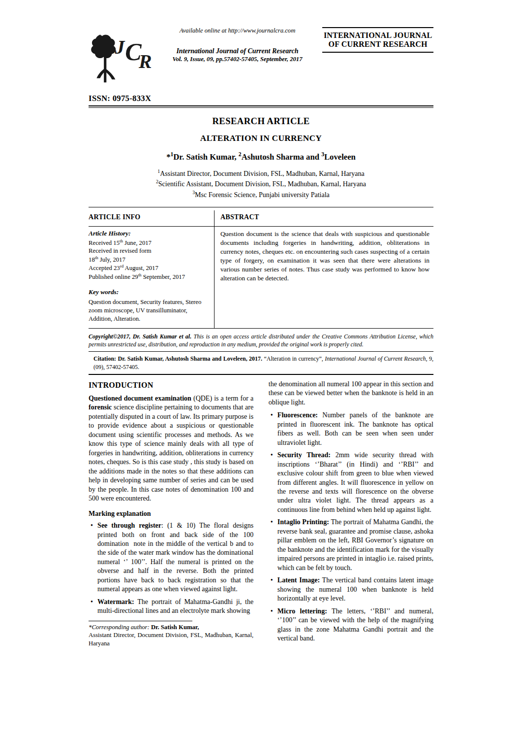J C R
Available online at http://www.journalcra.com
International Journal of Current Research
Vol. 9, Issue, 09, pp.57402-57405, September, 2017
INTERNATIONAL JOURNAL
OF CURRENT RESEARCH
ISSN: 0975-833X
RESEARCH ARTICLE
ALTERATION IN CURRENCY
*1Dr. Satish Kumar, 2Ashutosh Sharma and 3Loveleen
1Assistant Director, Document Division, FSL, Madhuban, Karnal, Haryana
2Scientific Assistant, Document Division, FSL, Madhuban, Karnal, Haryana
3Msc Forensic Science, Punjabi university Patiala
| ARTICLE INFO | ABSTRACT |
| Article History: Received 15 th June, 2017 Received in revised form 18 th July, 2017 Accepted 23 rd August, 2017 Published online 29 th September, 2017 Key words: Question document, Security features, Stereo zoom microscope, UV transilluminator, Addition, Alteration. | Question document is the science that deals with suspicious and questionable documents including forgeries in handwriting, addition, obliterations in currency notes, cheques etc. on encountering such cases suspecting of a certain type of forgery, on examination it was seen that there were alterations in various number series of notes. Thus case study was performed to know how alteration can be detected. |
Copyright©2017, Dr. Satish Kumar et al. This is an open access article distributed under the Creative Commons Attribution License, which permits unrestricted use, distribution, and reproduction in any medium, provided the original work is properly cited.
Citation: Dr. Satish Kumar, Ashutosh Sharma and Loveleen, 2017. “Alteration in currency”, International Journal of Current Research, 9, (09), 57402-57405.
INTRODUCTION
Questioned document examination (QDE) is a term for a forensic science discipline pertaining to documents that are potentially disputed in a court of law. Its primary purpose is to provide evidence about a suspicious or questionable document using scientific processes and methods. As we know this type of science mainly deals with all type of forgeries in handwriting, addition, obliterations in currency notes, cheques. So is this case study , this study is based on the additions made in the notes so that these additions can help in developing same number of series and can be used by the people. In this case notes of denomination 100 and 500 were encountered.
Marking explanation
See through register: (1 & 10) The floral designs printed both on front and back side of the 100 domination note in the middle of the vertical b and to the side of the water mark window has the dominational numeral ‘’ 100’’. Half the numeral is printed on the obverse and half in the reverse. Both the printed portions have back to back registration so that the numeral appears as one when viewed against light.
Watermark: The portrait of Mahatma-Gandhi ji, the multi-directional lines and an electrolyte mark showing
*Corresponding author: Dr. Satish Kumar,
Assistant Director, Document Division, FSL, Madhuban, Karnal, Haryana
the denomination all numeral 100 appear in this section and these can be viewed better when the banknote is held in an oblique light.
Fluorescence: Number panels of the banknote are printed in fluorescent ink. The banknote has optical fibers as well. Both can be seen when seen under ultraviolet light.
Security Thread: 2mm wide security thread with inscriptions ‘’Bharat’’ (in Hindi) and ‘’RBI’’ and exclusive colour shift from green to blue when viewed from different angles. It will fluorescence in yellow on the reverse and texts will florescence on the obverse under ultra violet light. The thread appears as a continuous line from behind when held up against light.
Intaglio Printing: The portrait of Mahatma Gandhi, the reverse bank seal, guarantee and promise clause, ashoka pillar emblem on the left, RBI Governor’s signature on the banknote and the identification mark for the visually impaired persons are printed in intaglio i.e. raised prints, which can be felt by touch.
Latent Image: The vertical band contains latent image showing the numeral 100 when banknote is held horizontally at eye level.
Micro lettering: The letters, ‘’RBI’’ and numeral, ‘’100’’ can be viewed with the help of the magnifying glass in the zone Mahatma Gandhi portrait and the vertical band.